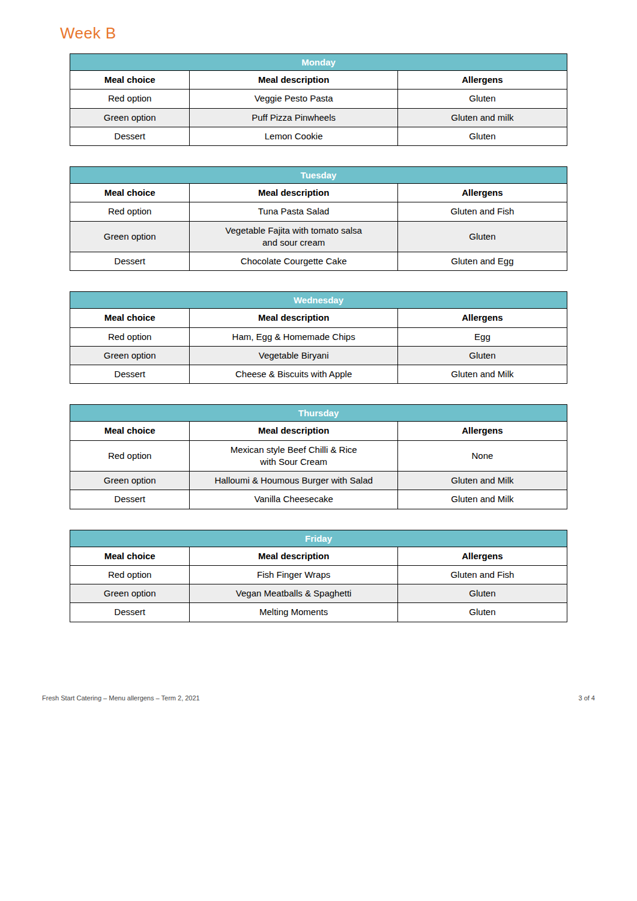Week B
Monday
| Meal choice | Meal description | Allergens |
| --- | --- | --- |
| Red option | Veggie Pesto Pasta | Gluten |
| Green option | Puff Pizza Pinwheels | Gluten and milk |
| Dessert | Lemon Cookie | Gluten |
Tuesday
| Meal choice | Meal description | Allergens |
| --- | --- | --- |
| Red option | Tuna Pasta Salad | Gluten and Fish |
| Green option | Vegetable Fajita with tomato salsa and sour cream | Gluten |
| Dessert | Chocolate Courgette Cake | Gluten and Egg |
Wednesday
| Meal choice | Meal description | Allergens |
| --- | --- | --- |
| Red option | Ham, Egg & Homemade Chips | Egg |
| Green option | Vegetable Biryani | Gluten |
| Dessert | Cheese & Biscuits with Apple | Gluten and Milk |
Thursday
| Meal choice | Meal description | Allergens |
| --- | --- | --- |
| Red option | Mexican style Beef Chilli & Rice with Sour Cream | None |
| Green option | Halloumi & Houmous Burger with Salad | Gluten and Milk |
| Dessert | Vanilla Cheesecake | Gluten and Milk |
Friday
| Meal choice | Meal description | Allergens |
| --- | --- | --- |
| Red option | Fish Finger Wraps | Gluten and Fish |
| Green option | Vegan Meatballs & Spaghetti | Gluten |
| Dessert | Melting Moments | Gluten |
Fresh Start Catering – Menu allergens – Term 2, 2021 3 of 4